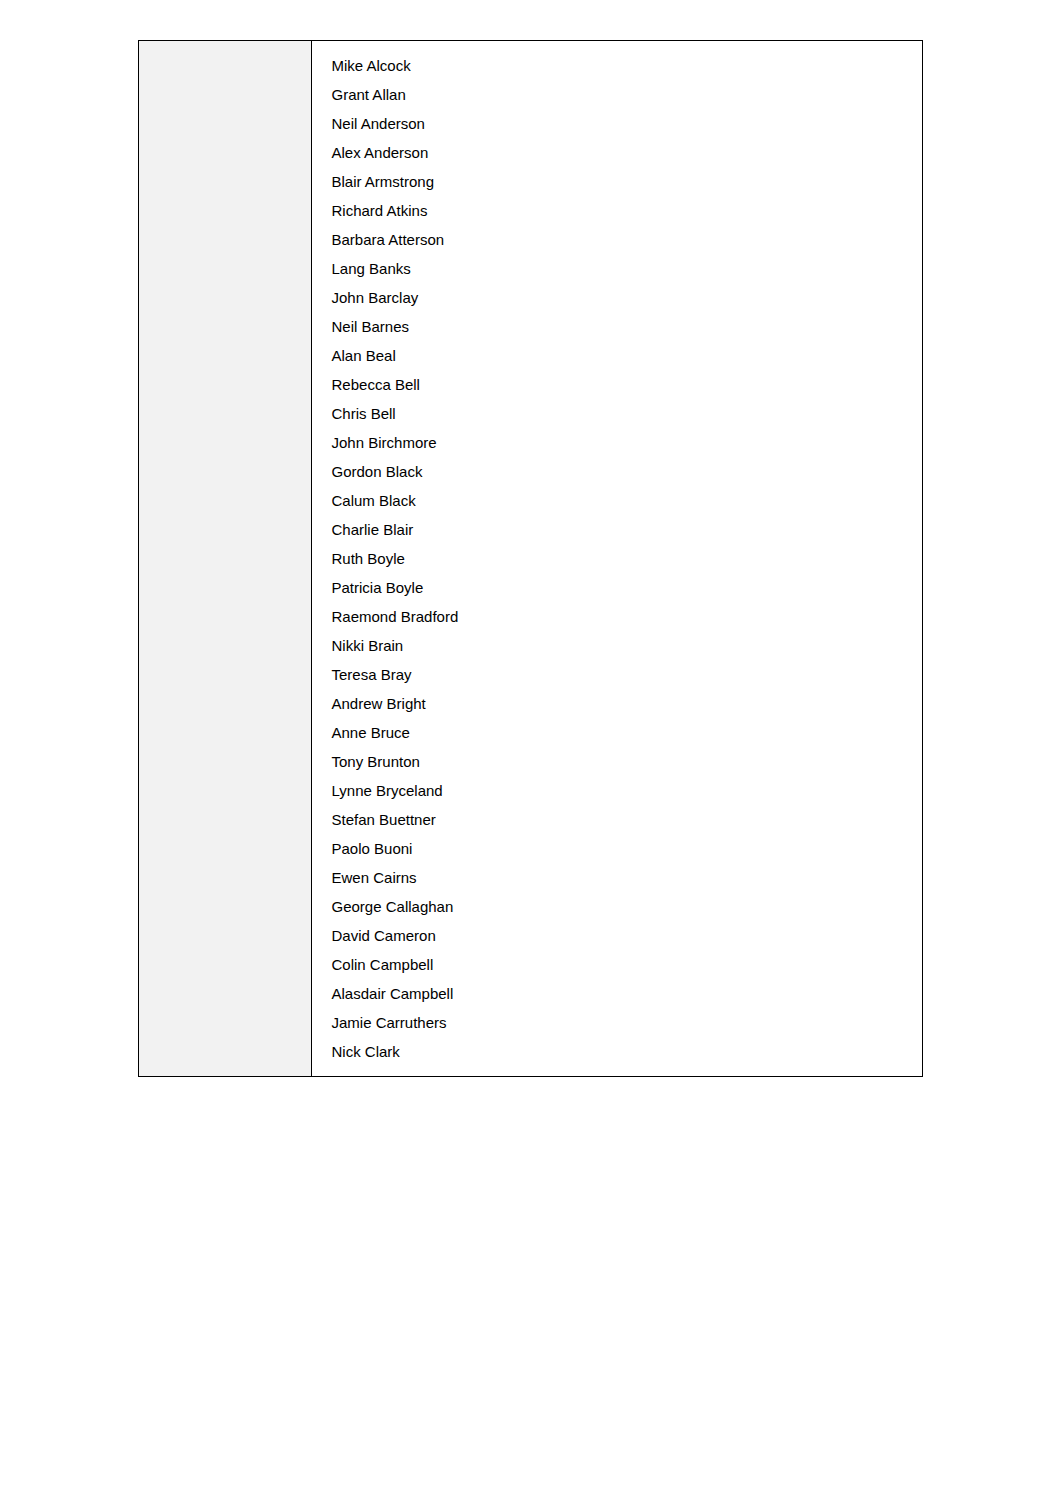| | Mike Alcock Grant Allan Neil Anderson Alex Anderson Blair Armstrong Richard Atkins Barbara Atterson Lang Banks John Barclay Neil Barnes Alan Beal Rebecca Bell Chris Bell John Birchmore Gordon Black Calum Black Charlie Blair Ruth Boyle Patricia Boyle Raemond Bradford Nikki Brain Teresa Bray Andrew Bright Anne Bruce Tony Brunton Lynne Bryceland Stefan Buettner Paolo Buoni Ewen Cairns George Callaghan David Cameron Colin Campbell Alasdair Campbell Jamie Carruthers Nick Clark |